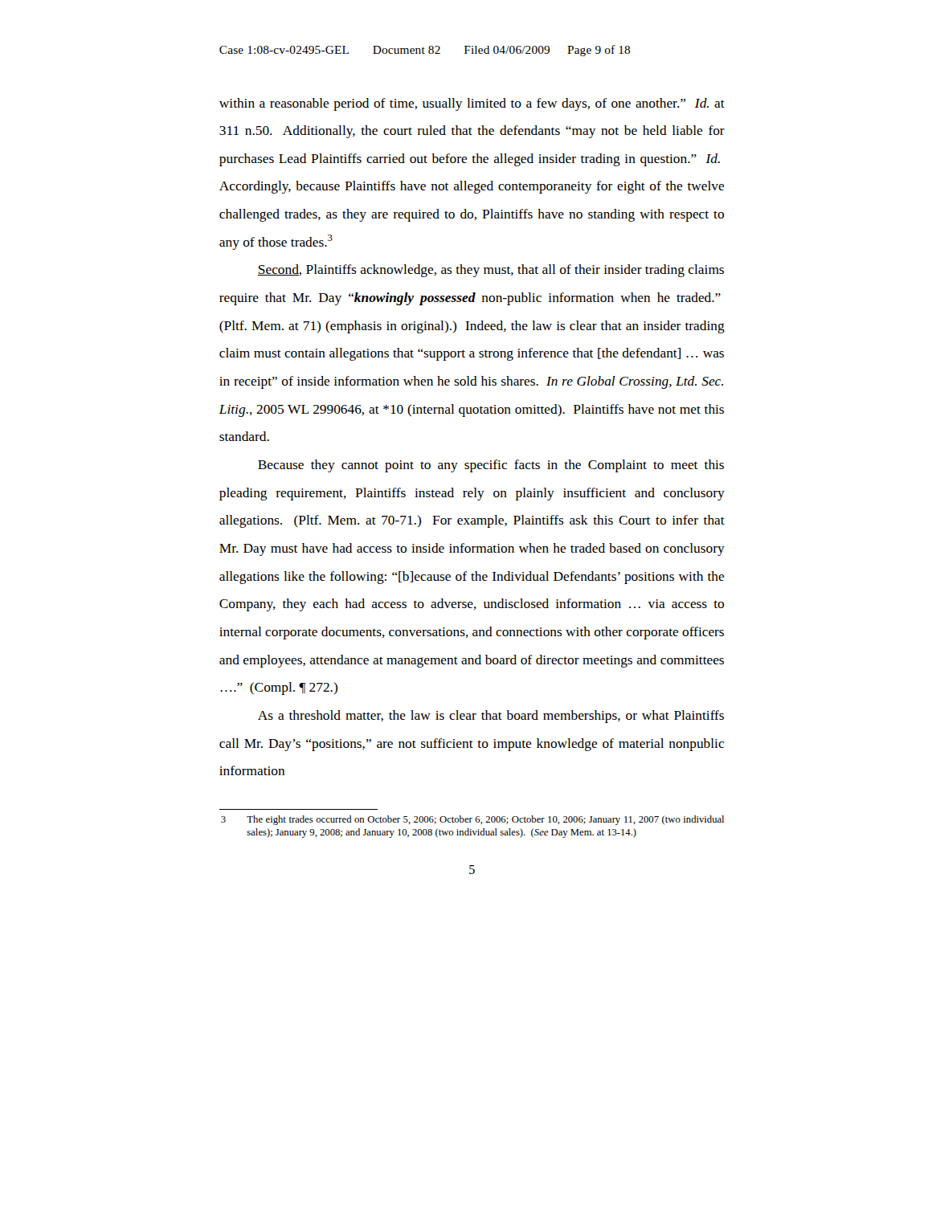Case 1:08-cv-02495-GEL Document 82 Filed 04/06/2009 Page 9 of 18
within a reasonable period of time, usually limited to a few days, of one another.” Id. at 311 n.50. Additionally, the court ruled that the defendants “may not be held liable for purchases Lead Plaintiffs carried out before the alleged insider trading in question.” Id. Accordingly, because Plaintiffs have not alleged contemporaneity for eight of the twelve challenged trades, as they are required to do, Plaintiffs have no standing with respect to any of those trades.3
Second, Plaintiffs acknowledge, as they must, that all of their insider trading claims require that Mr. Day “knowingly possessed non-public information when he traded.” (Pltf. Mem. at 71) (emphasis in original).) Indeed, the law is clear that an insider trading claim must contain allegations that “support a strong inference that [the defendant] … was in receipt” of inside information when he sold his shares. In re Global Crossing, Ltd. Sec. Litig., 2005 WL 2990646, at *10 (internal quotation omitted). Plaintiffs have not met this standard.
Because they cannot point to any specific facts in the Complaint to meet this pleading requirement, Plaintiffs instead rely on plainly insufficient and conclusory allegations. (Pltf. Mem. at 70-71.) For example, Plaintiffs ask this Court to infer that Mr. Day must have had access to inside information when he traded based on conclusory allegations like the following: “[b]ecause of the Individual Defendants’ positions with the Company, they each had access to adverse, undisclosed information … via access to internal corporate documents, conversations, and connections with other corporate officers and employees, attendance at management and board of director meetings and committees ….” (Compl. ¶ 272.)
As a threshold matter, the law is clear that board memberships, or what Plaintiffs call Mr. Day’s “positions,” are not sufficient to impute knowledge of material nonpublic information
3
The eight trades occurred on October 5, 2006; October 6, 2006; October 10, 2006; January 11, 2007 (two individual sales); January 9, 2008; and January 10, 2008 (two individual sales). (See Day Mem. at 13-14.)
5